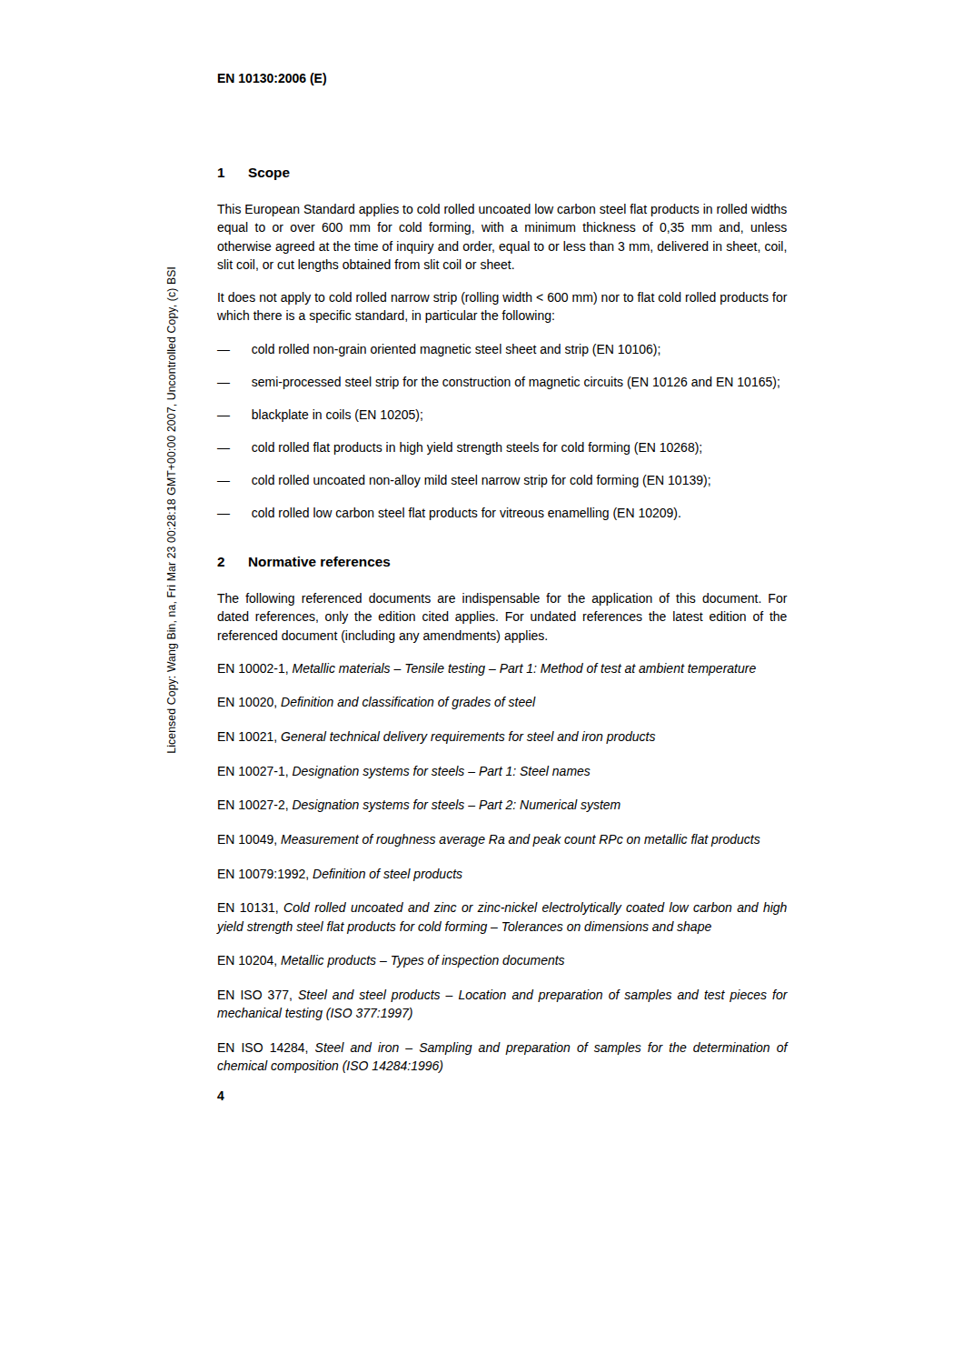Licensed Copy: Wang Bin, na, Fri Mar 23 00:28:18 GMT+00:00 2007, Uncontrolled Copy, (c) BSI
EN 10130:2006 (E)
1 Scope
This European Standard applies to cold rolled uncoated low carbon steel flat products in rolled widths equal to or over 600 mm for cold forming, with a minimum thickness of 0,35 mm and, unless otherwise agreed at the time of inquiry and order, equal to or less than 3 mm, delivered in sheet, coil, slit coil, or cut lengths obtained from slit coil or sheet.
It does not apply to cold rolled narrow strip (rolling width < 600 mm) nor to flat cold rolled products for which there is a specific standard, in particular the following:
cold rolled non-grain oriented magnetic steel sheet and strip (EN 10106);
semi-processed steel strip for the construction of magnetic circuits (EN 10126 and EN 10165);
blackplate in coils (EN 10205);
cold rolled flat products in high yield strength steels for cold forming (EN 10268);
cold rolled uncoated non-alloy mild steel narrow strip for cold forming (EN 10139);
cold rolled low carbon steel flat products for vitreous enamelling (EN 10209).
2 Normative references
The following referenced documents are indispensable for the application of this document. For dated references, only the edition cited applies. For undated references the latest edition of the referenced document (including any amendments) applies.
EN 10002-1, Metallic materials – Tensile testing – Part 1: Method of test at ambient temperature
EN 10020, Definition and classification of grades of steel
EN 10021, General technical delivery requirements for steel and iron products
EN 10027-1, Designation systems for steels – Part 1: Steel names
EN 10027-2, Designation systems for steels – Part 2: Numerical system
EN 10049, Measurement of roughness average Ra and peak count RPc on metallic flat products
EN 10079:1992, Definition of steel products
EN 10131, Cold rolled uncoated and zinc or zinc-nickel electrolytically coated low carbon and high yield strength steel flat products for cold forming – Tolerances on dimensions and shape
EN 10204, Metallic products – Types of inspection documents
EN ISO 377, Steel and steel products – Location and preparation of samples and test pieces for mechanical testing (ISO 377:1997)
EN ISO 14284, Steel and iron – Sampling and preparation of samples for the determination of chemical composition (ISO 14284:1996)
4